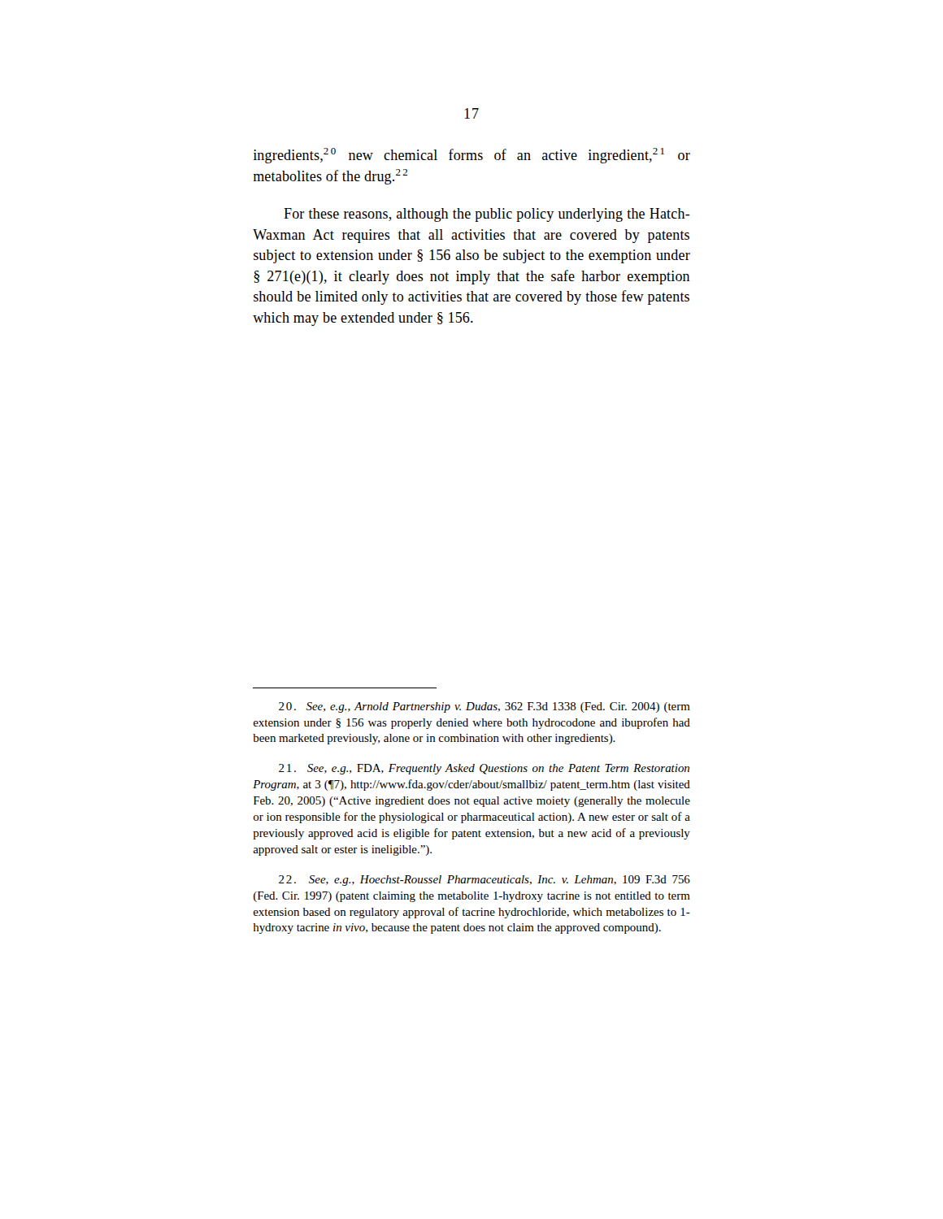17
ingredients,20 new chemical forms of an active ingredient,21 or metabolites of the drug.22
For these reasons, although the public policy underlying the Hatch-Waxman Act requires that all activities that are covered by patents subject to extension under § 156 also be subject to the exemption under § 271(e)(1), it clearly does not imply that the safe harbor exemption should be limited only to activities that are covered by those few patents which may be extended under § 156.
20. See, e.g., Arnold Partnership v. Dudas, 362 F.3d 1338 (Fed. Cir. 2004) (term extension under § 156 was properly denied where both hydrocodone and ibuprofen had been marketed previously, alone or in combination with other ingredients).
21. See, e.g., FDA, Frequently Asked Questions on the Patent Term Restoration Program, at 3 (¶7), http://www.fda.gov/cder/about/smallbiz/ patent_term.htm (last visited Feb. 20, 2005) (“Active ingredient does not equal active moiety (generally the molecule or ion responsible for the physiological or pharmaceutical action). A new ester or salt of a previously approved acid is eligible for patent extension, but a new acid of a previously approved salt or ester is ineligible.”).
22. See, e.g., Hoechst-Roussel Pharmaceuticals, Inc. v. Lehman, 109 F.3d 756 (Fed. Cir. 1997) (patent claiming the metabolite 1-hydroxy tacrine is not entitled to term extension based on regulatory approval of tacrine hydrochloride, which metabolizes to 1-hydroxy tacrine in vivo, because the patent does not claim the approved compound).